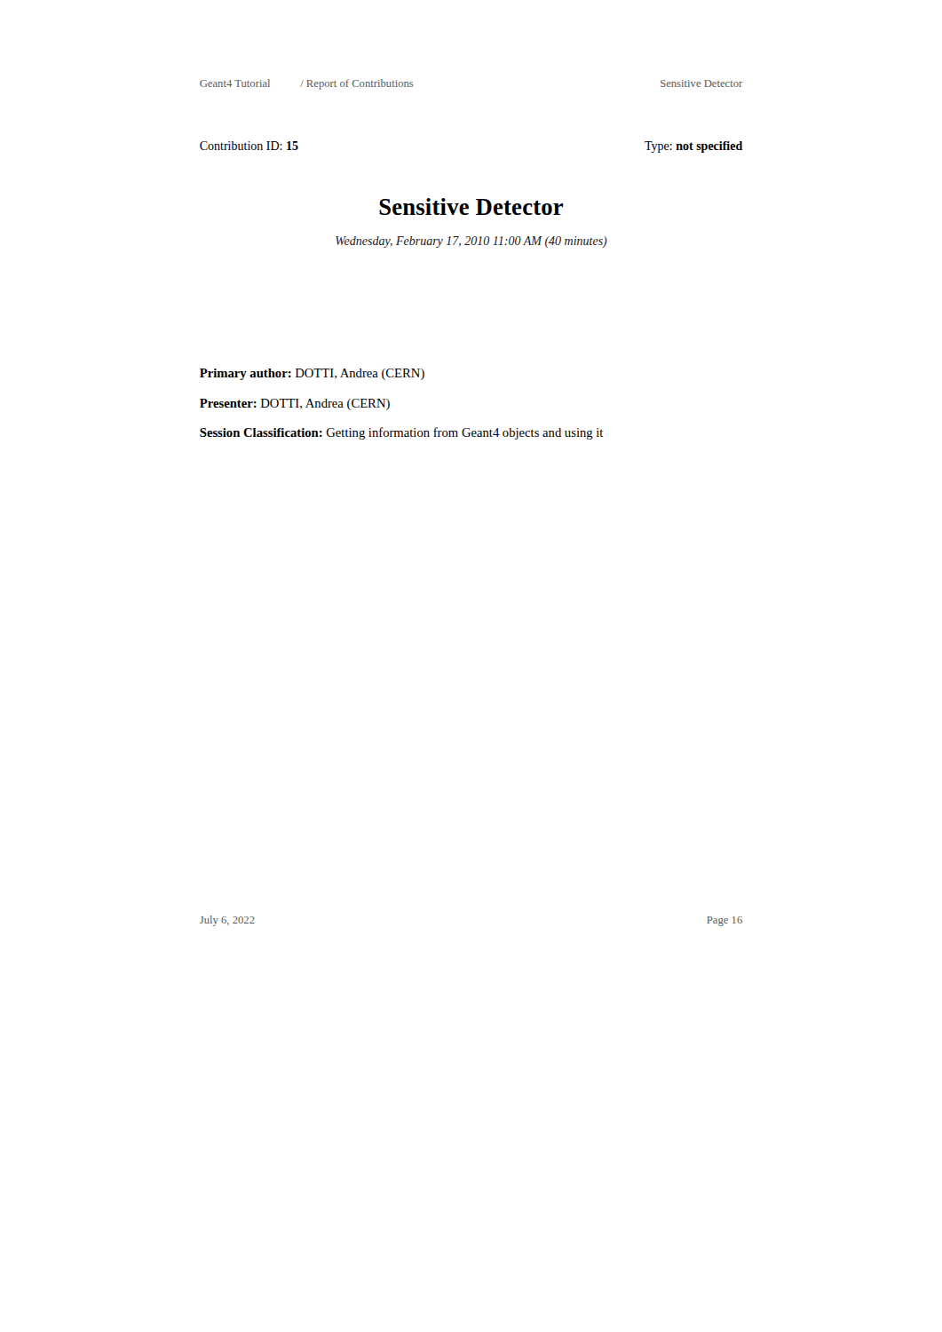Geant4 Tutorial / Report of Contributions Sensitive Detector
Contribution ID: 15 Type: not specified
Sensitive Detector
Wednesday, February 17, 2010 11:00 AM (40 minutes)
Primary author: DOTTI, Andrea (CERN)
Presenter: DOTTI, Andrea (CERN)
Session Classification: Getting information from Geant4 objects and using it
July 6, 2022 Page 16